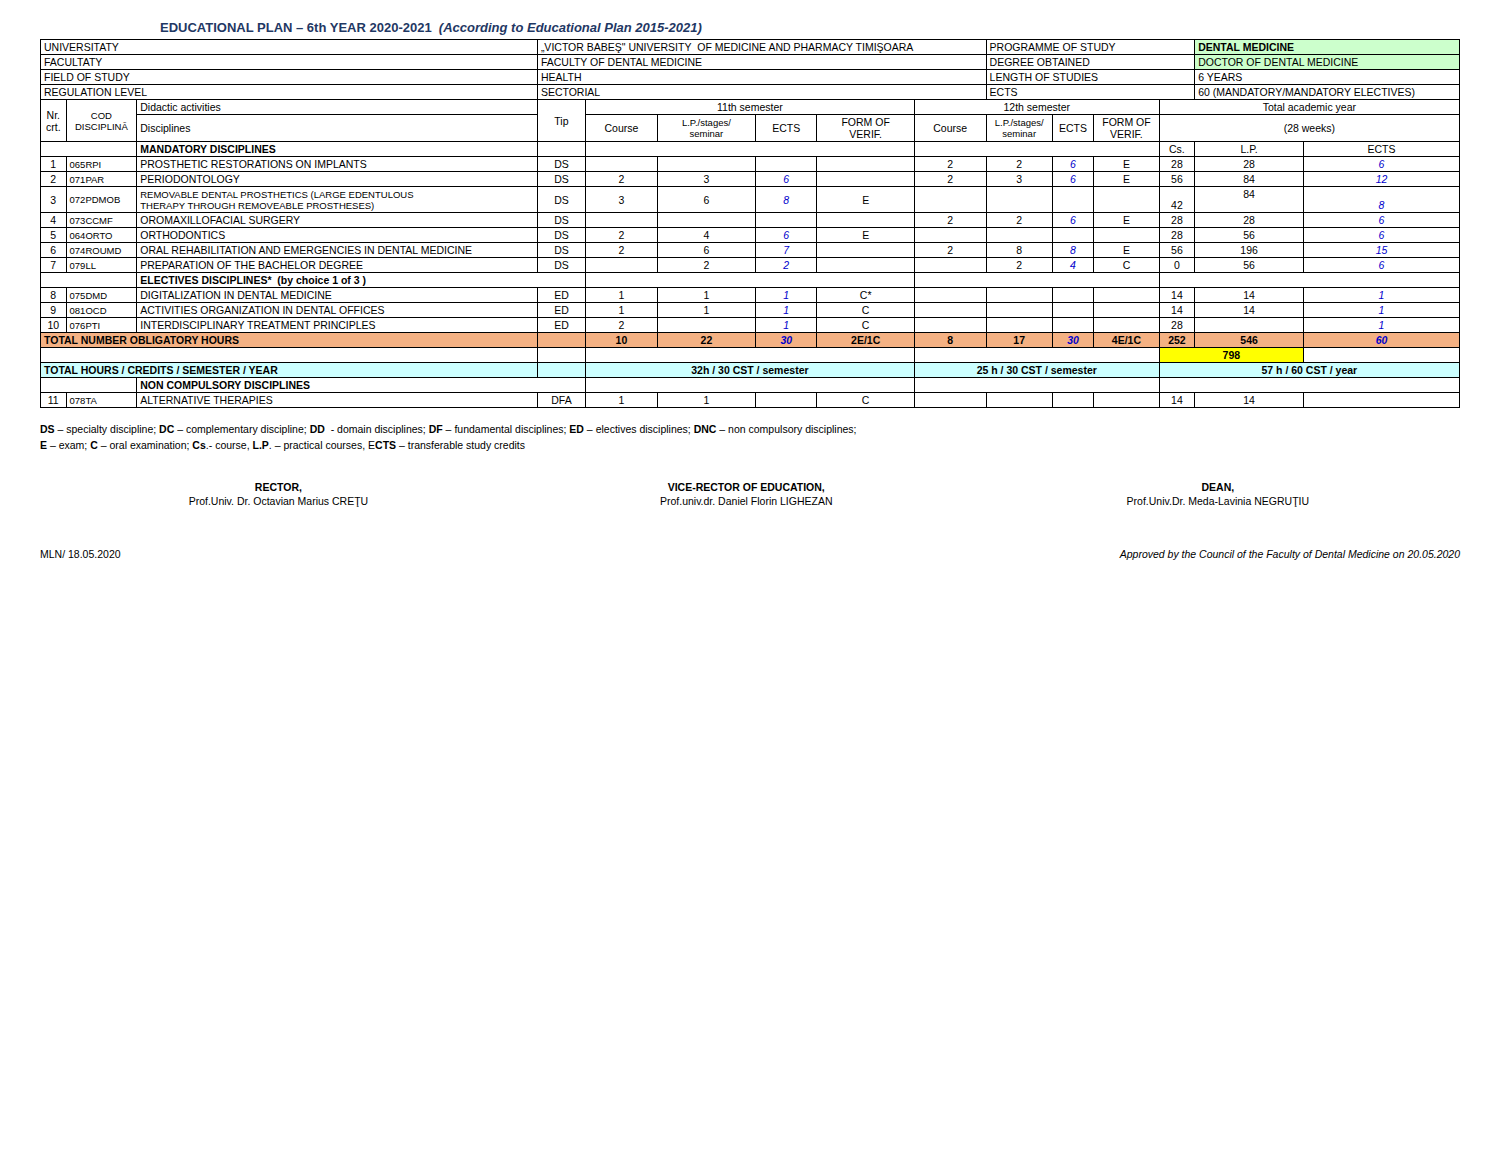EDUCATIONAL PLAN – 6th YEAR 2020-2021 (According to Educational Plan 2015-2021)
| UNIVERSITATY | „VICTOR BABEŞ" UNIVERSITY OF MEDICINE AND PHARMACY TIMIŞOARA | PROGRAMME OF STUDY | DENTAL MEDICINE |
| FACULTATY | FACULTY OF DENTAL MEDICINE | DEGREE OBTAINED | DOCTOR OF DENTAL MEDICINE |
| FIELD OF STUDY | HEALTH | LENGTH OF STUDIES | 6 YEARS |
| REGULATION LEVEL | SECTORIAL | ECTS | 60 (MANDATORY/MANDATORY ELECTIVES) |
| Nr. crt. | COD DISCIPLINĂ | Didactic activities | Tip | 11th semester | 12th semester | Total academic year |
| Disciplines | Course | L.P./stages/ seminar | ECTS | FORM OF VERIF. | Course | L.P./stages/ seminar | ECTS | FORM OF VERIF. | (28 weeks) |
| | MANDATORY DISCIPLINES | | | | Cs. | L.P. | ECTS |
| 1 | 065RPI | PROSTHETIC RESTORATIONS ON IMPLANTS | DS | | | | | 2 | 2 | 6 | E | 28 | 28 | 6 |
| 2 | 071PAR | PERIODONTOLOGY | DS | 2 | 3 | 6 | | 2 | 3 | 6 | E | 56 | 84 | 12 |
| 3 | 072PDMOB | REMOVABLE DENTAL PROSTHETICS (LARGE EDENTULOUS THERAPY THROUGH REMOVEABLE PROSTHESES) | DS | 3 | 6 | 8 | E | | | | | 42 | 84 | 8 |
| 4 | 073CCMF | OROMAXILLOFACIAL SURGERY | DS | | | | | 2 | 2 | 6 | E | 28 | 28 | 6 |
| 5 | 064ORTO | ORTHODONTICS | DS | 2 | 4 | 6 | E | | | | | 28 | 56 | 6 |
| 6 | 074ROUMD | ORAL REHABILITATION AND EMERGENCIES IN DENTAL MEDICINE | DS | 2 | 6 | 7 | | 2 | 8 | 8 | E | 56 | 196 | 15 |
| 7 | 079LL | PREPARATION OF THE BACHELOR DEGREE | DS | | 2 | 2 | | | 2 | 4 | C | 0 | 56 | 6 |
| | ELECTIVES DISCIPLINES* (by choice 1 of 3 ) | | | |
| 8 | 075DMD | DIGITALIZATION IN DENTAL MEDICINE | ED | 1 | 1 | 1 | C* | | | | | 14 | 14 | 1 |
| 9 | 081OCD | ACTIVITIES ORGANIZATION IN DENTAL OFFICES | ED | 1 | 1 | 1 | C | | | | | 14 | 14 | 1 |
| 10 | 076PTI | INTERDISCIPLINARY TREATMENT PRINCIPLES | ED | 2 | | 1 | C | | | | | 28 | | 1 |
| TOTAL NUMBER OBLIGATORY HOURS | | 10 | 22 | 30 | 2E/1C | 8 | 17 | 30 | 4E/1C | 252 | 546 | 60 |
| | | | | 798 | |
| TOTAL HOURS / CREDITS / SEMESTER / YEAR | | 32h / 30 CST / semester | 25 h / 30 CST / semester | 57 h / 60 CST / year |
| | NON COMPULSORY DISCIPLINES | | | |
| 11 | 078TA | ALTERNATIVE THERAPIES | DFA | 1 | 1 | | C | | | | | 14 | 14 | |
DS – specialty discipline; DC – complementary discipline; DD - domain disciplines; DF – fundamental disciplines; ED – electives disciplines; DNC – non compulsory disciplines;
E – exam; C – oral examination; Cs.- course, L.P. – practical courses, ECTS – transferable study credits
| RECTOR, | VICE-RECTOR OF EDUCATION, | DEAN, |
| Prof.Univ. Dr. Octavian Marius CREŢU | Prof.univ.dr. Daniel Florin LIGHEZAN | Prof.Univ.Dr. Meda-Lavinia NEGRUŢIU |
MLN/ 18.05.2020
Approved by the Council of the Faculty of Dental Medicine on 20.05.2020